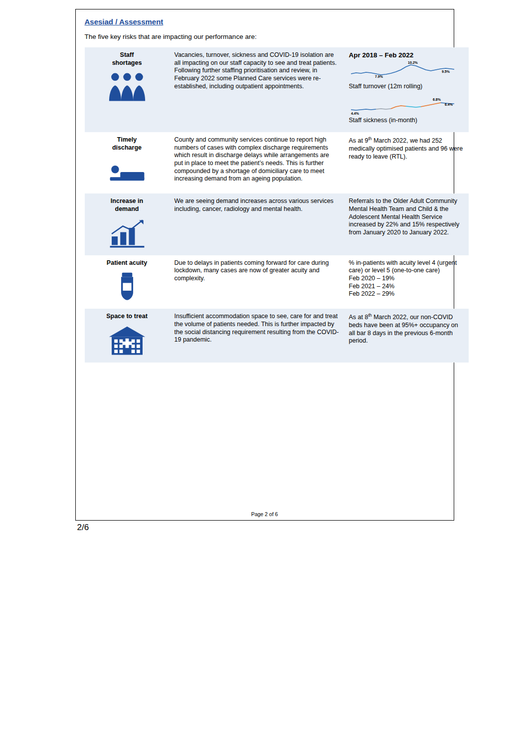Asesiad / Assessment
The five key risks that are impacting our performance are:
| Staff shortages | Vacancies, turnover, sickness and COVID-19 isolation are all impacting on our staff capacity to see and treat patients. Following further staffing prioritisation and review, in February 2022 some Planned Care services were re-established, including outpatient appointments. | Apr 2018 – Feb 2022 10.2% 7.9% 9.5% Staff turnover (12m rolling) 6.8% 6.4% 4.4% Staff sickness (in-month) |
| Timely discharge | County and community services continue to report high numbers of cases with complex discharge requirements which result in discharge delays while arrangements are put in place to meet the patient’s needs. This is further compounded by a shortage of domiciliary care to meet increasing demand from an ageing population. | As at 9 th March 2022, we had 252 medically optimised patients and 96 were ready to leave (RTL). |
| Increase in demand | We are seeing demand increases across various services including, cancer, radiology and mental health. | Referrals to the Older Adult Community Mental Health Team and Child & the Adolescent Mental Health Service increased by 22% and 15% respectively from January 2020 to January 2022. |
| Patient acuity | Due to delays in patients coming forward for care during lockdown, many cases are now of greater acuity and complexity. | % in-patients with acuity level 4 (urgent care) or level 5 (one-to-one care) Feb 2020 – 19% Feb 2021 – 24% Feb 2022 – 29% |
| Space to treat | Insufficient accommodation space to see, care for and treat the volume of patients needed. This is further impacted by the social distancing requirement resulting from the COVID-19 pandemic. | As at 8 th March 2022, our non-COVID beds have been at 95%+ occupancy on all bar 8 days in the previous 6-month period. |
Page 2 of 6
2/6